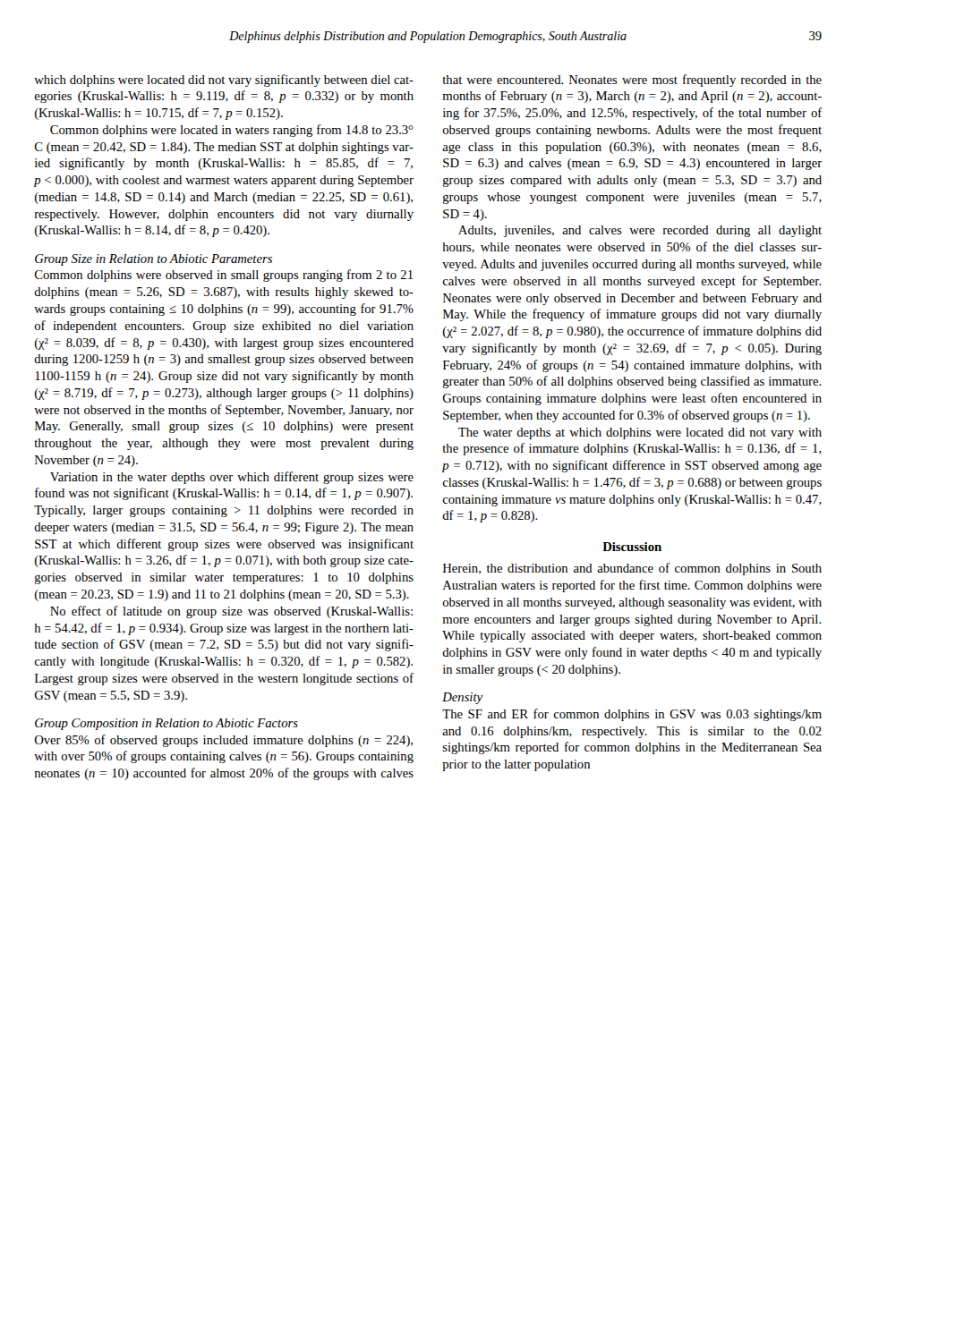Delphinus delphis Distribution and Population Demographics, South Australia
39
which dolphins were located did not vary significantly between diel categories (Kruskal-Wallis: h = 9.119, df = 8, p = 0.332) or by month (Kruskal-Wallis: h = 10.715, df = 7, p = 0.152).
Common dolphins were located in waters ranging from 14.8 to 23.3° C (mean = 20.42, SD = 1.84). The median SST at dolphin sightings varied significantly by month (Kruskal-Wallis: h = 85.85, df = 7, p < 0.000), with coolest and warmest waters apparent during September (median = 14.8, SD = 0.14) and March (median = 22.25, SD = 0.61), respectively. However, dolphin encounters did not vary diurnally (Kruskal-Wallis: h = 8.14, df = 8, p = 0.420).
Group Size in Relation to Abiotic Parameters
Common dolphins were observed in small groups ranging from 2 to 21 dolphins (mean = 5.26, SD = 3.687), with results highly skewed towards groups containing ≤ 10 dolphins (n = 99), accounting for 91.7% of independent encounters. Group size exhibited no diel variation (χ² = 8.039, df = 8, p = 0.430), with largest group sizes encountered during 1200-1259 h (n = 3) and smallest group sizes observed between 1100-1159 h (n = 24). Group size did not vary significantly by month (χ² = 8.719, df = 7, p = 0.273), although larger groups (> 11 dolphins) were not observed in the months of September, November, January, nor May. Generally, small group sizes (≤ 10 dolphins) were present throughout the year, although they were most prevalent during November (n = 24).
Variation in the water depths over which different group sizes were found was not significant (Kruskal-Wallis: h = 0.14, df = 1, p = 0.907). Typically, larger groups containing > 11 dolphins were recorded in deeper waters (median = 31.5, SD = 56.4, n = 99; Figure 2). The mean SST at which different group sizes were observed was insignificant (Kruskal-Wallis: h = 3.26, df = 1, p = 0.071), with both group size categories observed in similar water temperatures: 1 to 10 dolphins (mean = 20.23, SD = 1.9) and 11 to 21 dolphins (mean = 20, SD = 5.3).
No effect of latitude on group size was observed (Kruskal-Wallis: h = 54.42, df = 1, p = 0.934). Group size was largest in the northern latitude section of GSV (mean = 7.2, SD = 5.5) but did not vary significantly with longitude (Kruskal-Wallis: h = 0.320, df = 1, p = 0.582). Largest group sizes were observed in the western longitude sections of GSV (mean = 5.5, SD = 3.9).
Group Composition in Relation to Abiotic Factors
Over 85% of observed groups included immature dolphins (n = 224), with over 50% of groups containing calves (n = 56). Groups containing neonates (n = 10) accounted for almost 20% of the groups with calves that were encountered. Neonates were most frequently recorded in the months of February (n = 3), March (n = 2), and April (n = 2), accounting for 37.5%, 25.0%, and 12.5%, respectively, of the total number of observed groups containing newborns. Adults were the most frequent age class in this population (60.3%), with neonates (mean = 8.6, SD = 6.3) and calves (mean = 6.9, SD = 4.3) encountered in larger group sizes compared with adults only (mean = 5.3, SD = 3.7) and groups whose youngest component were juveniles (mean = 5.7, SD = 4).
Adults, juveniles, and calves were recorded during all daylight hours, while neonates were observed in 50% of the diel classes surveyed. Adults and juveniles occurred during all months surveyed, while calves were observed in all months surveyed except for September. Neonates were only observed in December and between February and May. While the frequency of immature groups did not vary diurnally (χ² = 2.027, df = 8, p = 0.980), the occurrence of immature dolphins did vary significantly by month (χ² = 32.69, df = 7, p < 0.05). During February, 24% of groups (n = 54) contained immature dolphins, with greater than 50% of all dolphins observed being classified as immature. Groups containing immature dolphins were least often encountered in September, when they accounted for 0.3% of observed groups (n = 1).
The water depths at which dolphins were located did not vary with the presence of immature dolphins (Kruskal-Wallis: h = 0.136, df = 1, p = 0.712), with no significant difference in SST observed among age classes (Kruskal-Wallis: h = 1.476, df = 3, p = 0.688) or between groups containing immature vs mature dolphins only (Kruskal-Wallis: h = 0.47, df = 1, p = 0.828).
Discussion
Herein, the distribution and abundance of common dolphins in South Australian waters is reported for the first time. Common dolphins were observed in all months surveyed, although seasonality was evident, with more encounters and larger groups sighted during November to April. While typically associated with deeper waters, short-beaked common dolphins in GSV were only found in water depths < 40 m and typically in smaller groups (< 20 dolphins).
Density
The SF and ER for common dolphins in GSV was 0.03 sightings/km and 0.16 dolphins/km, respectively. This is similar to the 0.02 sightings/km reported for common dolphins in the Mediterranean Sea prior to the latter population